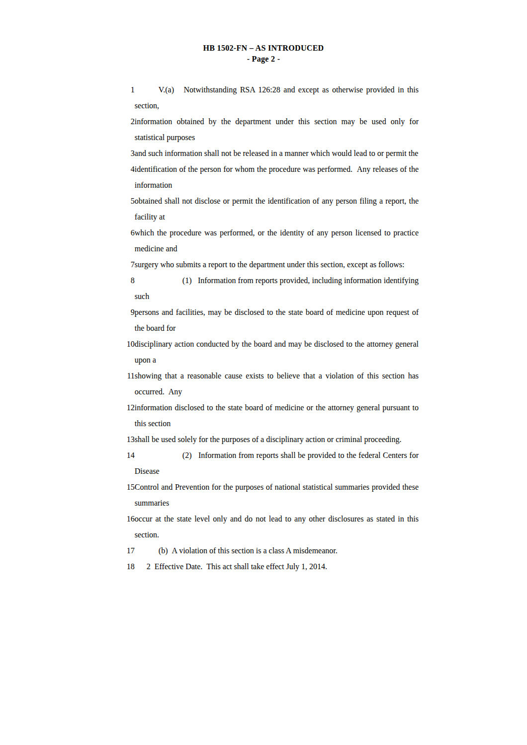HB 1502-FN – AS INTRODUCED
- Page 2 -
| 1 | V.(a) Notwithstanding RSA 126:28 and except as otherwise provided in this section, |
| 2 | information obtained by the department under this section may be used only for statistical purposes |
| 3 | and such information shall not be released in a manner which would lead to or permit the |
| 4 | identification of the person for whom the procedure was performed. Any releases of the information |
| 5 | obtained shall not disclose or permit the identification of any person filing a report, the facility at |
| 6 | which the procedure was performed, or the identity of any person licensed to practice medicine and |
| 7 | surgery who submits a report to the department under this section, except as follows: |
| 8 | (1) Information from reports provided, including information identifying such |
| 9 | persons and facilities, may be disclosed to the state board of medicine upon request of the board for |
| 10 | disciplinary action conducted by the board and may be disclosed to the attorney general upon a |
| 11 | showing that a reasonable cause exists to believe that a violation of this section has occurred. Any |
| 12 | information disclosed to the state board of medicine or the attorney general pursuant to this section |
| 13 | shall be used solely for the purposes of a disciplinary action or criminal proceeding. |
| 14 | (2) Information from reports shall be provided to the federal Centers for Disease |
| 15 | Control and Prevention for the purposes of national statistical summaries provided these summaries |
| 16 | occur at the state level only and do not lead to any other disclosures as stated in this section. |
| 17 | (b) A violation of this section is a class A misdemeanor. |
| 18 | 2 Effective Date. This act shall take effect July 1, 2014. |